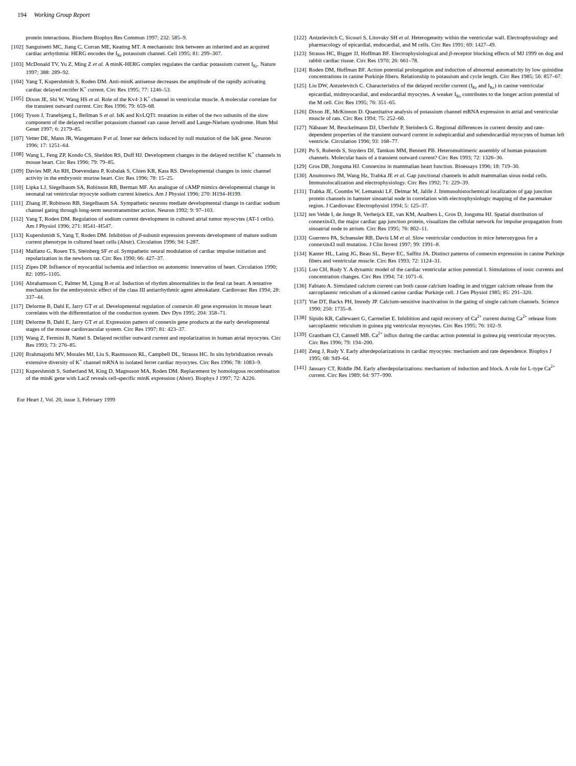194 Working Group Report
protein interactions. Biochem Biophys Res Commun 1997; 232: 585–9.
[102] Sanguinetti MC, Jiang C, Curran ME, Keating MT. A mechanistic link between an inherited and an acquired cardiac arrhythmia: HERG encodes the IKr potassium channel. Cell 1995; 81: 299–307.
[103] McDonald TV, Yu Z, Ming Z et al. A minK-HERG complex regulates the cardiac potassium current IKr. Nature 1997; 388: 289–92.
[104] Yang T, Kupershmidt S, Roden DM. Anti-minK antisense decreases the amplitude of the rapidly activating cardiac delayed rectifer K+ current. Circ Res 1995; 77: 1246–53.
[105] Dixon JE, Shi W, Wang HS et al. Role of the Kv4·3 K+ channel in ventricular muscle. A molecular correlate for the transient outward current. Circ Res 1996; 79: 659–68.
[106] Tyson J, Tranebjærg L, Bellman S et al. IsK and KvLQTl: mutation in either of the two subunits of the slow component of the delayed rectifier potassium channel can cause Jervell and Lange-Nielsen syndrome. Hum Mol Genet 1997; 6: 2179–85.
[107] Vetter DE, Mann JR, Wangemann P et al. Inner ear defects induced by null mutation of the IsK gene. Neuron 1996; 17: 1251–64.
[108] Wang L, Feng ZP, Kondo CS, Sheldon RS, Duff HJ. Development changes in the delayed rectifier K+ channels in mouse heart. Circ Res 1996; 79: 79–85.
[109] Davies MP, An RH, Doevendans P, Kubalak S, Chien KR, Kass RS. Developmental changes in ionic channel activity in the embryonic murine heart. Circ Res 1996; 78: 15–25.
[110] Lipka LJ, Siegelbaum SA, Robinson RB, Berman MF. An analogue of cAMP mimics developmental change in neonatal rat ventricular myocyte sodium current kinetics. Am J Physiol 1996; 270: H194–H199.
[111] Zhang JF, Robinson RB, Siegelbaum SA. Sympathetic neurons mediate developmental change in cardiac sodium channel gating through long-term neurotransmitter action. Neuron 1992; 9: 97–103.
[112] Yang T, Roden DM. Regulation of sodium current development in cultured atrial tumor myocytes (AT-1 cells). Am J Physiol 1996; 271: H541–H547.
[113] Kupershmidt S, Yang T, Roden DM. Inhibition of β-subunit expression prevents development of mature sodium current phenotype in cultured heart cells (Abstr). Circulation 1996; 94: I-287.
[114] Malfatto G, Rosen TS, Steinberg SF et al. Sympathetic neural modulation of cardiac impulse initiation and repolarization in the newborn rat. Circ Res 1990; 66: 427–37.
[115] Zipes DP. Influence of myocardial ischemia and infarction on autonomic innervation of heart. Circulation 1990; 82: 1095–1105.
[116] Abrahamsson C, Palmer M, Ljung B et al. Induction of rhythm abnormalities in the fetal rat heart. A tentative mechanism for the embryotoxic effect of the class III antiarrhythmic agent almokalant. Cardiovasc Res 1994; 28: 337–44.
[117] Delorme B, Dahl E, Jarry GT et al. Developmental regulation of connexin 40 gene expression in mouse heart correlates with the differentiation of the conduction system. Dev Dyn 1995; 204: 358–71.
[118] Delorme B, Dahl E, Jarry GT et al. Expression pattern of connexin gene products at the early developmental stages of the mouse cardiovascular system. Circ Res 1997; 81: 423–37.
[119] Wang Z, Fermini B, Nattel S. Delayed rectifier outward current and repolarization in human atrial myocytes. Circ Res 1993; 73: 276–85.
[120] Brahmajothi MV, Morales MJ, Liu S, Rasmusson RL, Campbell DL, Strauss HC. In situ hybridization reveals extensive diversity of K+ channel mRNA in isolated ferret cardiac myocytes. Circ Res 1996; 78: 1083–9.
[121] Kupershmidt S, Sutherland M, King D, Magnuson MA, Roden DM. Replacement by homologous recombination of the minK gene with LacZ reveals cell-specific minK expression (Abstr). Biophys J 1997; 72: A226.
[122] Antzelevitch C, Sicouri S, Litovsky SH et al. Heterogeneity within the ventricular wall. Electrophysiology and pharmacology of epicardial, endocardial, and M cells. Circ Res 1991; 69: 1427–49.
[123] Strauss HC, Bigger JJ, Hoffman BF. Electrophysiological and β-receptor blocking effects of MJ 1999 on dog and rabbit cardiac tissue. Circ Res 1970; 26: 661–78.
[124] Roden DM, Hoffman BF. Action potential prolongation and induction of abnormal automaticity by low quinidine concentrations in canine Purkinje fibers. Relationship to potassium and cycle length. Circ Res 1985; 56: 857–67.
[125] Liu DW, Antzelevitch C. Characteristics of the delayed rectifer current (IKr and IKs) in canine ventricular epicardial, midmyocardial, and endocardial myocytes. A weaker IKs contributes to the longer action potential of the M cell. Circ Res 1995; 76: 351–65.
[126] Dixon JE, McKinnon D. Quantitative analysis of potassium channel mRNA expression in atrial and ventricular muscle of rats. Circ Res 1994; 75: 252–60.
[127] Näbauer M, Beuckelmann DJ, Uberfuhr P, Steinbeck G. Regional differences in current density and rate-dependent properties of the transient outward current in subepicardial and subendocardial myocytes of human left ventricle. Circulation 1996; 93: 168–77.
[128] Po S, Roberds S, Snyders DJ, Tamkun MM, Bennett PB. Heteromultimeric assembly of human potassium channels. Molecular basis of a transient outward current? Circ Res 1993; 72: 1326–36.
[129] Gros DB, Jongsma HJ. Connexins in mammalian heart function. Bioessays 1996; 18: 719–30.
[130] Anumonwo JM, Wang Hz, Trabka JE et al. Gap junctional channels in adult mammalian sinus nodal cells. Immunolocalization and electrophysiology. Circ Res 1992; 71: 229–39.
[131] Trabka JE, Coombs W, Lemanski LF, Delmar M, Jalife J. Immunohistochemical localization of gap junction protein channels in hamster sinoatrial node in correlation with electrophysiologic mapping of the pacemaker region. J Cardiovasc Electrophysiol 1994; 5: 125–37.
[132] ten Velde I, de Jonge B, Verheijck EE, van KM, Analbers L, Gros D, Jongsma HJ. Spatial distribution of connexin43, the major cardiac gap junction protein, visualizes the cellular network for impulse propagation from sinoatrial node to atrium. Circ Res 1995; 76: 802–11.
[133] Guerrero PA, Schuessler RB, Davis LM et al. Slow ventricular conduction in mice heterozygous for a connexin43 null mutation. J Clin Invest 1997; 99: 1991–8.
[134] Kanter HL, Laing JG, Beau SL, Beyer EC, Saffitz JA. Distinct patterns of connexin expression in canine Purkinje fibers and ventricular muscle. Circ Res 1993; 72: 1124–31.
[135] Luo CH, Rudy Y. A dynamic model of the cardiac ventricular action potential I. Simulations of ionic currents and concentration changes. Circ Res 1994; 74: 1071–6.
[136] Fabiato A. Simulated calcium current can both cause calcium loading in and trigger calcium release from the sarcoplasmic reticulum of a skinned canine cardiac Purkinje cell. J Gen Physiol 1985; 85: 291–320.
[137] Yue DT, Backx PH, Imredy JP. Calcium-sensitive inactivation in the gating of single calcium channels. Science 1990; 250: 1735–8.
[138] Sipido KR, Callewaert G, Carmeliet E. Inhibition and rapid recovery of Ca2+ current during Ca2+ release from sarcoplasmic reticulum in guinea pig ventricular myocytes. Circ Res 1995; 76: 102–9.
[139] Grantham CJ, Cannell MB. Ca2+ influx during the cardiac action potential in guinea pig ventricular myocytes. Circ Res 1996; 79: 194–200.
[140] Zeng J, Rudy Y. Early afterdepolarizations in cardiac myocytes: mechanism and rate dependence. Biophys J 1995; 68: 949–64.
[141] January CT, Riddle JM. Early afterdepolarizations: mechanism of induction and block. A role for L-type Ca2+ current. Circ Res 1989; 64: 977–990.
Eur Heart J, Vol. 20, issue 3, February 1999